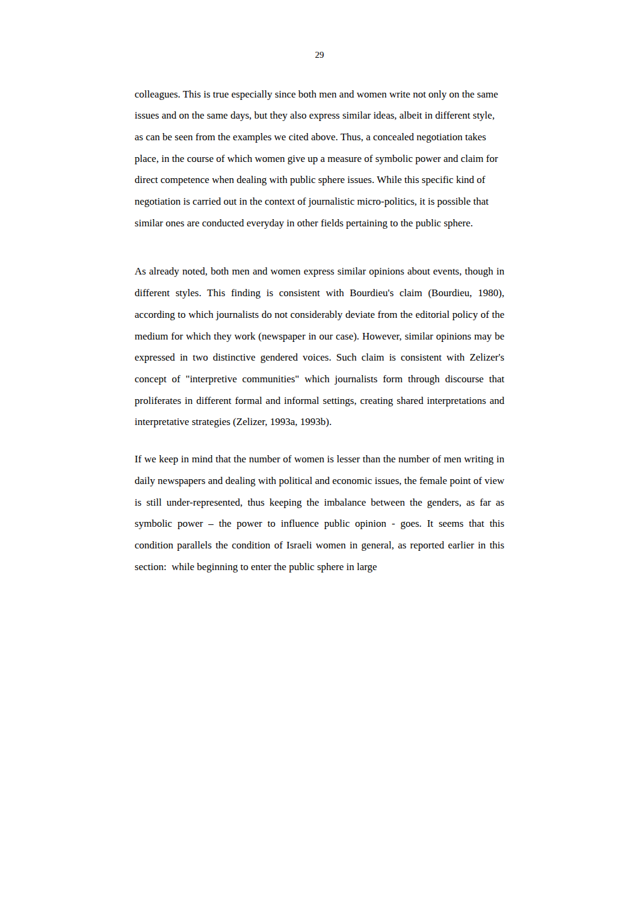29
colleagues. This is true especially since both men and women write not only on the same issues and on the same days, but they also express similar ideas, albeit in different style, as can be seen from the examples we cited above. Thus, a concealed negotiation takes place, in the course of which women give up a measure of symbolic power and claim for direct competence when dealing with public sphere issues. While this specific kind of negotiation is carried out in the context of journalistic micro-politics, it is possible that similar ones are conducted everyday in other fields pertaining to the public sphere.
As already noted, both men and women express similar opinions about events, though in different styles. This finding is consistent with Bourdieu's claim (Bourdieu, 1980), according to which journalists do not considerably deviate from the editorial policy of the medium for which they work (newspaper in our case). However, similar opinions may be expressed in two distinctive gendered voices. Such claim is consistent with Zelizer's concept of "interpretive communities" which journalists form through discourse that proliferates in different formal and informal settings, creating shared interpretations and interpretative strategies (Zelizer, 1993a, 1993b).
If we keep in mind that the number of women is lesser than the number of men writing in daily newspapers and dealing with political and economic issues, the female point of view is still under-represented, thus keeping the imbalance between the genders, as far as symbolic power – the power to influence public opinion - goes. It seems that this condition parallels the condition of Israeli women in general, as reported earlier in this section: while beginning to enter the public sphere in large